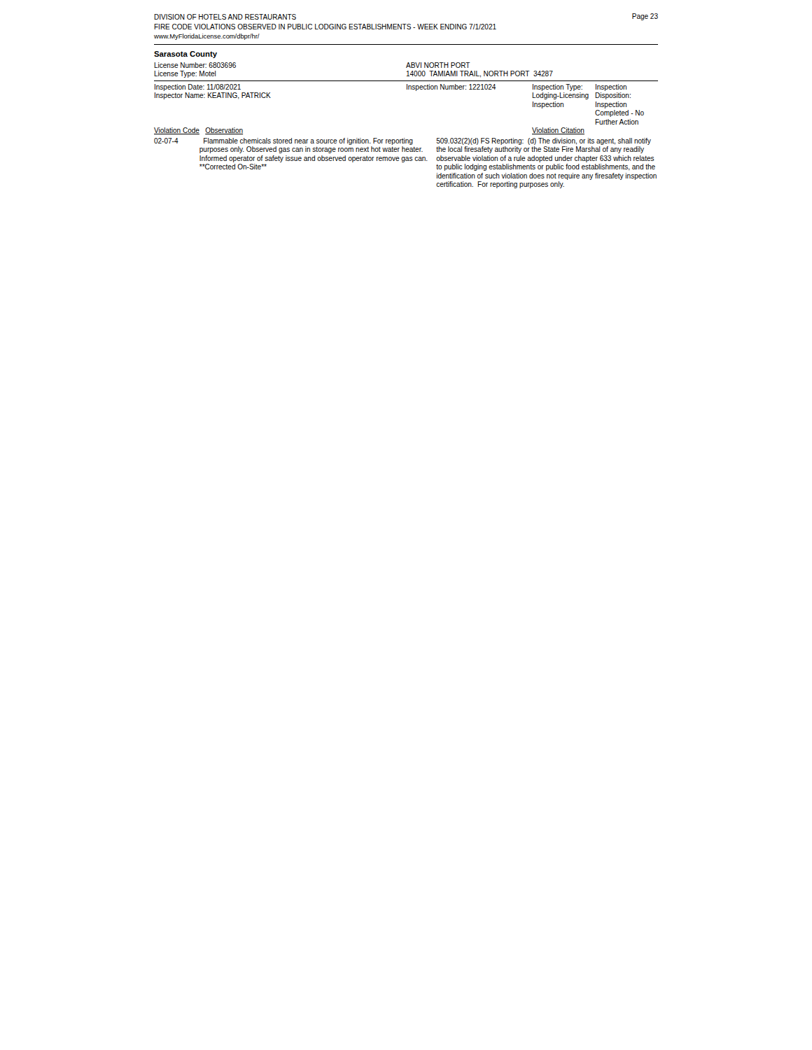Page 23
DIVISION OF HOTELS AND RESTAURANTS
FIRE CODE VIOLATIONS OBSERVED IN PUBLIC LODGING ESTABLISHMENTS - WEEK ENDING 7/1/2021
www.MyFloridaLicense.com/dbpr/hr/
Sarasota County
| License Number: 6803696 | ABVI NORTH PORT |
| License Type: Motel | 14000 TAMIAMI TRAIL, NORTH PORT 34287 |
| Inspection Date: 11/08/2021 Inspector Name: KEATING, PATRICK | Inspection Number: 1221024 | / Inspection Type: Lodging-Licensing Inspection / Inspection Disposition: Inspection Completed - No Further Action / |
| Violation Code Observation | | Violation Citation |
| 02-07-4 | Flammable chemicals stored near a source of ignition. For reporting purposes only. Observed gas can in storage room next hot water heater. Informed operator of safety issue and observed operator remove gas can. **Corrected On-Site** | 509.032(2)(d) FS Reporting: (d) The division, or its agent, shall notify the local firesafety authority or the State Fire Marshal of any readily observable violation of a rule adopted under chapter 633 which relates to public lodging establishments or public food establishments, and the identification of such violation does not require any firesafety inspection certification. For reporting purposes only. |